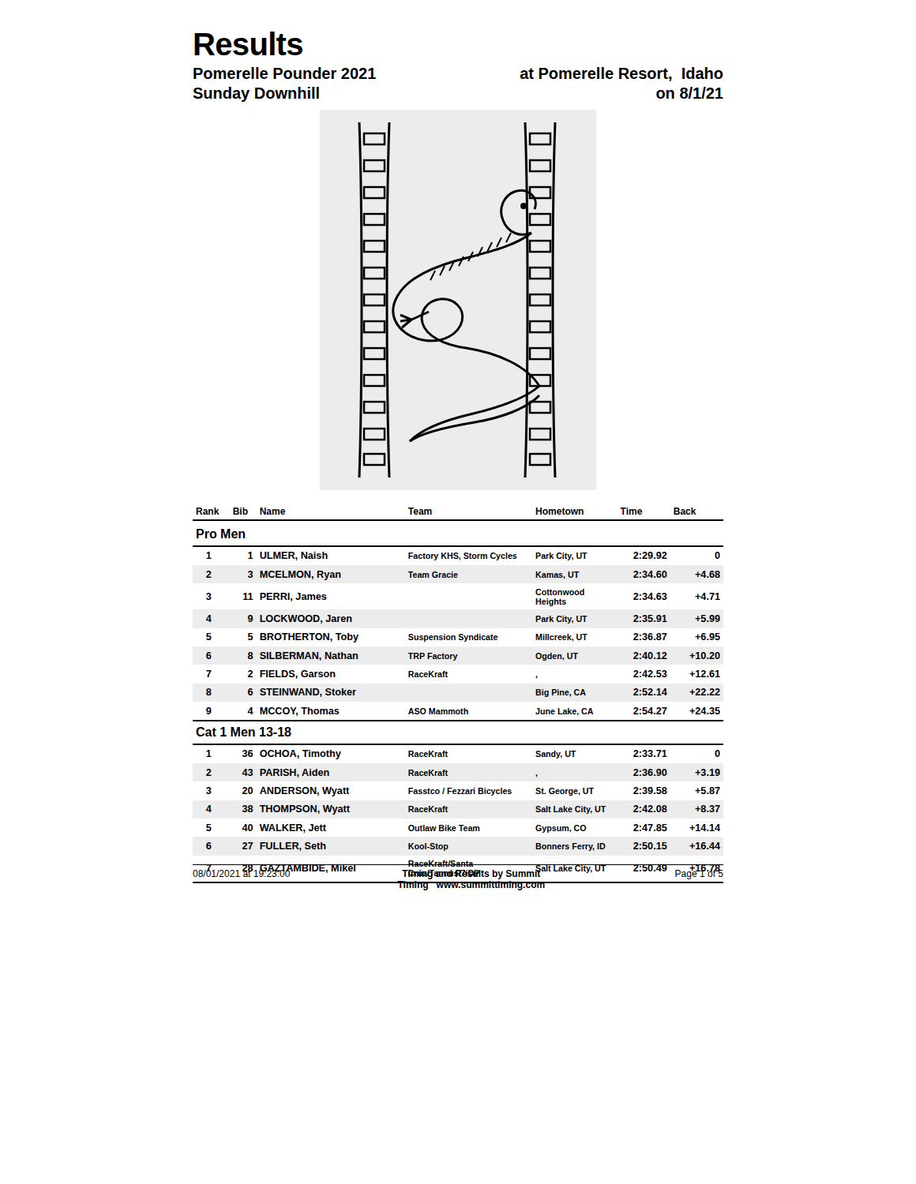Results
| Pomerelle Pounder 2021 Sunday Downhill | at Pomerelle Resort, Idaho on 8/1/21 |
| Rank | Bib | Name | Team | Hometown | Time | Back |
| --- | --- | --- | --- | --- | --- | --- |
| Pro Men |
| 1 | 1 | ULMER, Naish | Factory KHS, Storm Cycles | Park City, UT | 2:29.92 | 0 |
| 2 | 3 | MCELMON, Ryan | Team Gracie | Kamas, UT | 2:34.60 | +4.68 |
| 3 | 11 | PERRI, James | | Cottonwood Heights | 2:34.63 | +4.71 |
| 4 | 9 | LOCKWOOD, Jaren | | Park City, UT | 2:35.91 | +5.99 |
| 5 | 5 | BROTHERTON, Toby | Suspension Syndicate | Millcreek, UT | 2:36.87 | +6.95 |
| 6 | 8 | SILBERMAN, Nathan | TRP Factory | Ogden, UT | 2:40.12 | +10.20 |
| 7 | 2 | FIELDS, Garson | RaceKraft | , | 2:42.53 | +12.61 |
| 8 | 6 | STEINWAND, Stoker | | Big Pine, CA | 2:52.14 | +22.22 |
| 9 | 4 | MCCOY, Thomas | ASO Mammoth | June Lake, CA | 2:54.27 | +24.35 |
| Cat 1 Men 13-18 |
| 1 | 36 | OCHOA, Timothy | RaceKraft | Sandy, UT | 2:33.71 | 0 |
| 2 | 43 | PARISH, Aiden | RaceKraft | , | 2:36.90 | +3.19 |
| 3 | 20 | ANDERSON, Wyatt | Fasstco / Fezzari Bicycles | St. George, UT | 2:39.58 | +5.87 |
| 4 | 38 | THOMPSON, Wyatt | RaceKraft | Salt Lake City, UT | 2:42.08 | +8.37 |
| 5 | 40 | WALKER, Jett | Outlaw Bike Team | Gypsum, CO | 2:47.85 | +14.14 |
| 6 | 27 | FULLER, Seth | Kool-Stop | Bonners Ferry, ID | 2:50.15 | +16.44 |
| 7 | 28 | GAZTAMBIDE, Mikel | RaceKraft/Santa Cruz/Tannus/7iDP | Salt Lake City, UT | 2:50.49 | +16.78 |
| 08/01/2021 at 19:23:00 | Timing and Results by Summit Timing www.summittiming.com | Page 1 of 5 |